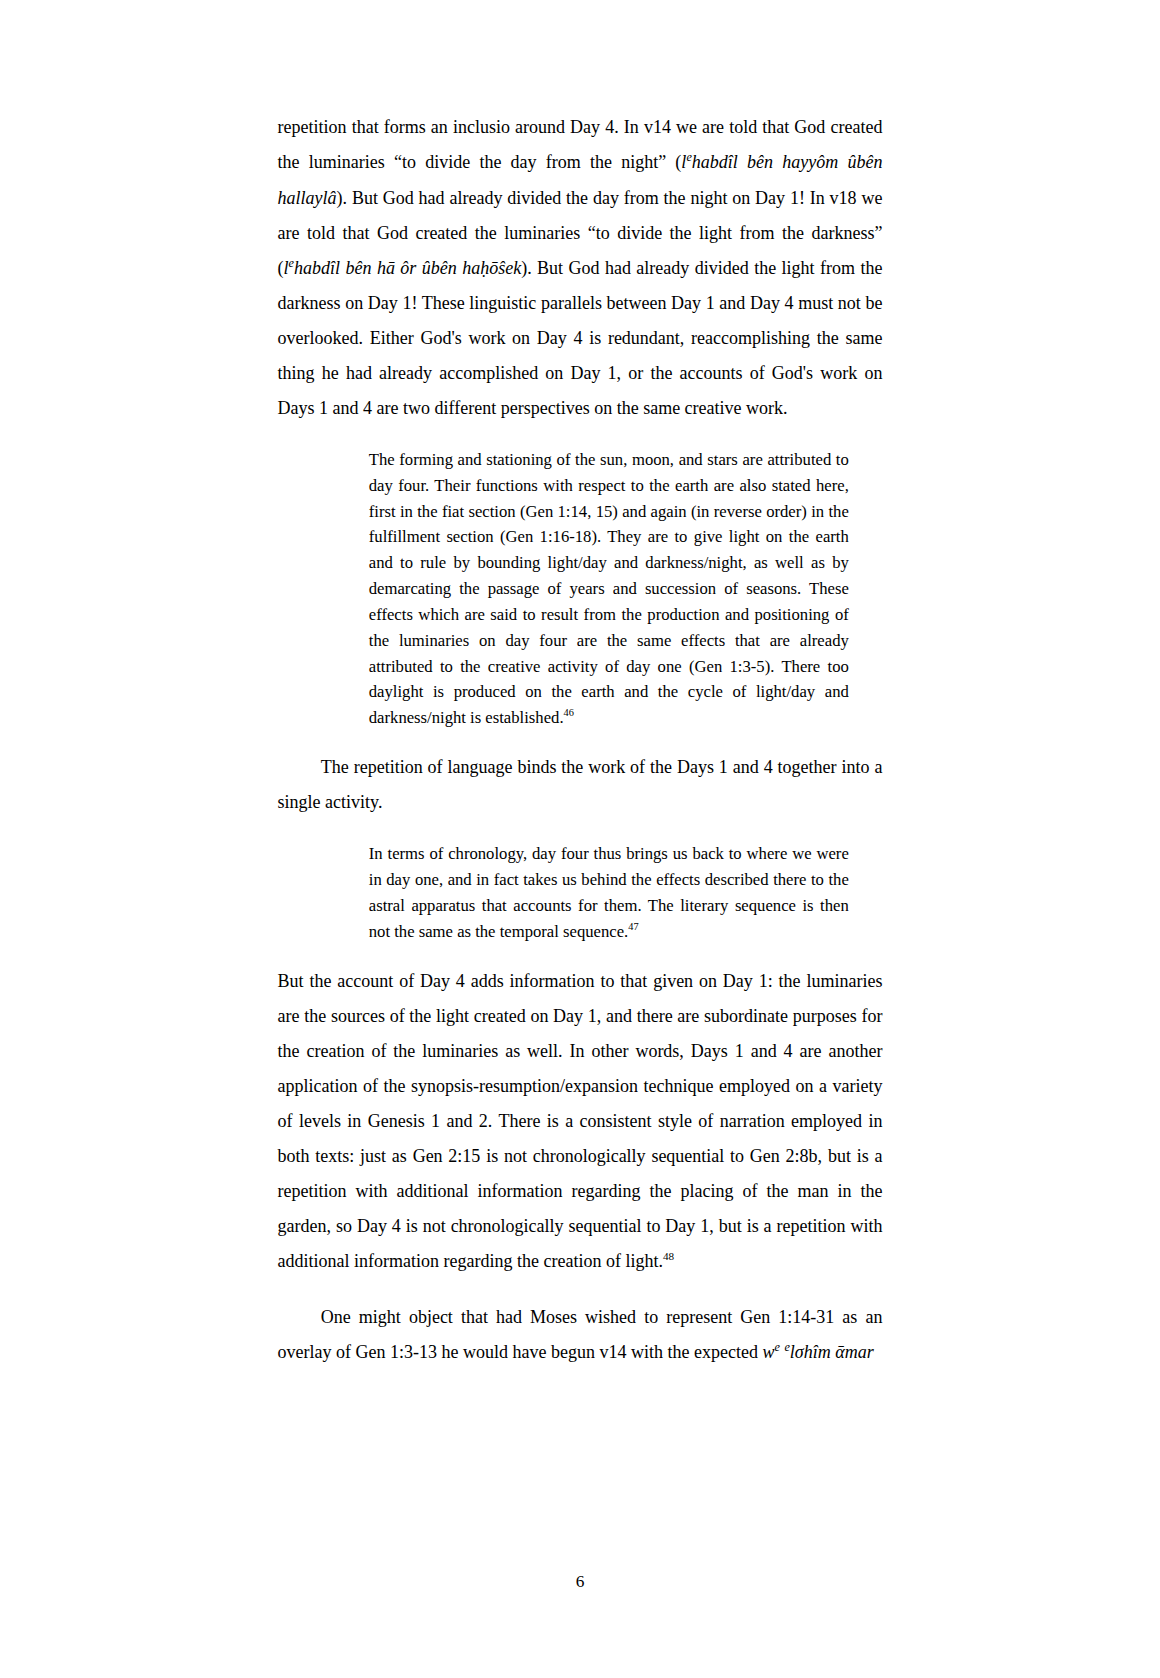repetition that forms an inclusio around Day 4. In v14 we are told that God created the luminaries “to divide the day from the night” (lehabdîl bên hayyôm ûbên hallaylâ). But God had already divided the day from the night on Day 1! In v18 we are told that God created the luminaries “to divide the light from the darkness” (lehabdîl bên hā ôr ûbên haḥōŝek). But God had already divided the light from the darkness on Day 1! These linguistic parallels between Day 1 and Day 4 must not be overlooked. Either God's work on Day 4 is redundant, reaccomplishing the same thing he had already accomplished on Day 1, or the accounts of God's work on Days 1 and 4 are two different perspectives on the same creative work.
The forming and stationing of the sun, moon, and stars are attributed to day four. Their functions with respect to the earth are also stated here, first in the fiat section (Gen 1:14, 15) and again (in reverse order) in the fulfillment section (Gen 1:16-18). They are to give light on the earth and to rule by bounding light/day and darkness/night, as well as by demarcating the passage of years and succession of seasons. These effects which are said to result from the production and positioning of the luminaries on day four are the same effects that are already attributed to the creative activity of day one (Gen 1:3-5). There too daylight is produced on the earth and the cycle of light/day and darkness/night is established.46
The repetition of language binds the work of the Days 1 and 4 together into a single activity.
In terms of chronology, day four thus brings us back to where we were in day one, and in fact takes us behind the effects described there to the astral apparatus that accounts for them. The literary sequence is then not the same as the temporal sequence.47
But the account of Day 4 adds information to that given on Day 1: the luminaries are the sources of the light created on Day 1, and there are subordinate purposes for the creation of the luminaries as well. In other words, Days 1 and 4 are another application of the synopsis-resumption/expansion technique employed on a variety of levels in Genesis 1 and 2. There is a consistent style of narration employed in both texts: just as Gen 2:15 is not chronologically sequential to Gen 2:8b, but is a repetition with additional information regarding the placing of the man in the garden, so Day 4 is not chronologically sequential to Day 1, but is a repetition with additional information regarding the creation of light.48
One might object that had Moses wished to represent Gen 1:14-31 as an overlay of Gen 1:3-13 he would have begun v14 with the expected we elσhîm ᾱmar
6